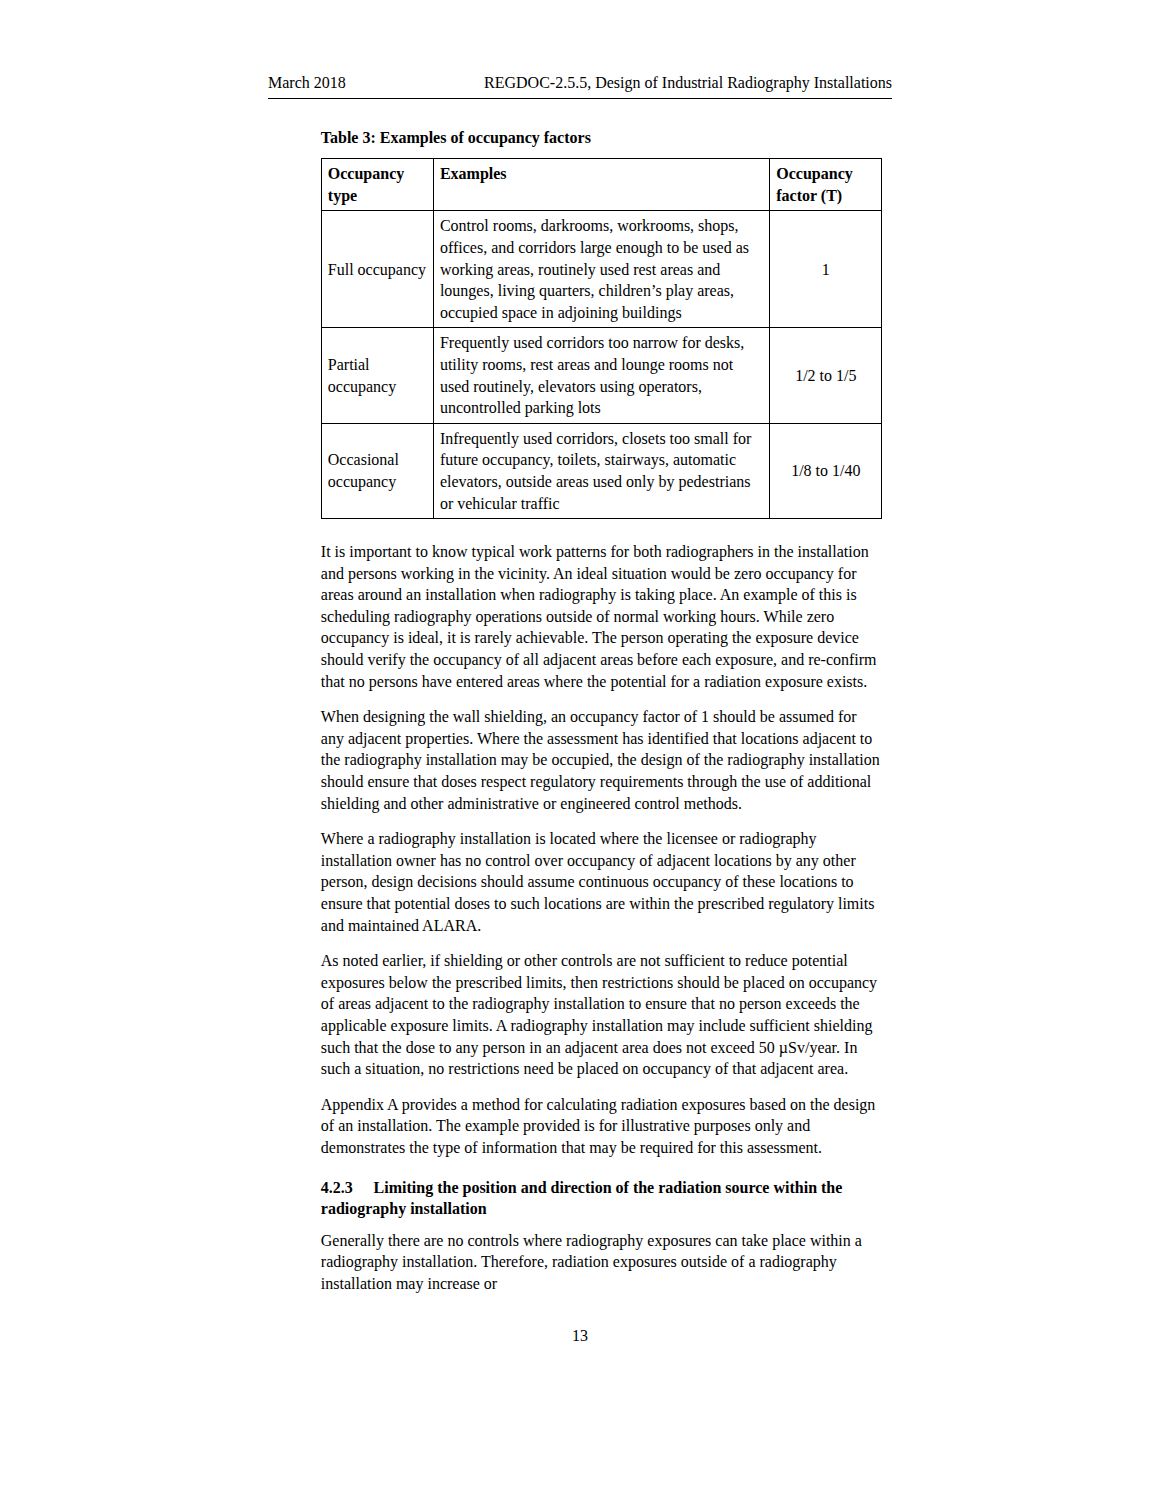March 2018
REGDOC-2.5.5, Design of Industrial Radiography Installations
Table 3: Examples of occupancy factors
| Occupancy type | Examples | Occupancy factor (T) |
| --- | --- | --- |
| Full occupancy | Control rooms, darkrooms, workrooms, shops, offices, and corridors large enough to be used as working areas, routinely used rest areas and lounges, living quarters, children’s play areas, occupied space in adjoining buildings | 1 |
| Partial occupancy | Frequently used corridors too narrow for desks, utility rooms, rest areas and lounge rooms not used routinely, elevators using operators, uncontrolled parking lots | 1/2 to 1/5 |
| Occasional occupancy | Infrequently used corridors, closets too small for future occupancy, toilets, stairways, automatic elevators, outside areas used only by pedestrians or vehicular traffic | 1/8 to 1/40 |
It is important to know typical work patterns for both radiographers in the installation and persons working in the vicinity. An ideal situation would be zero occupancy for areas around an installation when radiography is taking place. An example of this is scheduling radiography operations outside of normal working hours. While zero occupancy is ideal, it is rarely achievable. The person operating the exposure device should verify the occupancy of all adjacent areas before each exposure, and re-confirm that no persons have entered areas where the potential for a radiation exposure exists.
When designing the wall shielding, an occupancy factor of 1 should be assumed for any adjacent properties. Where the assessment has identified that locations adjacent to the radiography installation may be occupied, the design of the radiography installation should ensure that doses respect regulatory requirements through the use of additional shielding and other administrative or engineered control methods.
Where a radiography installation is located where the licensee or radiography installation owner has no control over occupancy of adjacent locations by any other person, design decisions should assume continuous occupancy of these locations to ensure that potential doses to such locations are within the prescribed regulatory limits and maintained ALARA.
As noted earlier, if shielding or other controls are not sufficient to reduce potential exposures below the prescribed limits, then restrictions should be placed on occupancy of areas adjacent to the radiography installation to ensure that no person exceeds the applicable exposure limits. A radiography installation may include sufficient shielding such that the dose to any person in an adjacent area does not exceed 50 µSv/year. In such a situation, no restrictions need be placed on occupancy of that adjacent area.
Appendix A provides a method for calculating radiation exposures based on the design of an installation. The example provided is for illustrative purposes only and demonstrates the type of information that may be required for this assessment.
4.2.3 Limiting the position and direction of the radiation source within the radiography installation
Generally there are no controls where radiography exposures can take place within a radiography installation. Therefore, radiation exposures outside of a radiography installation may increase or
13